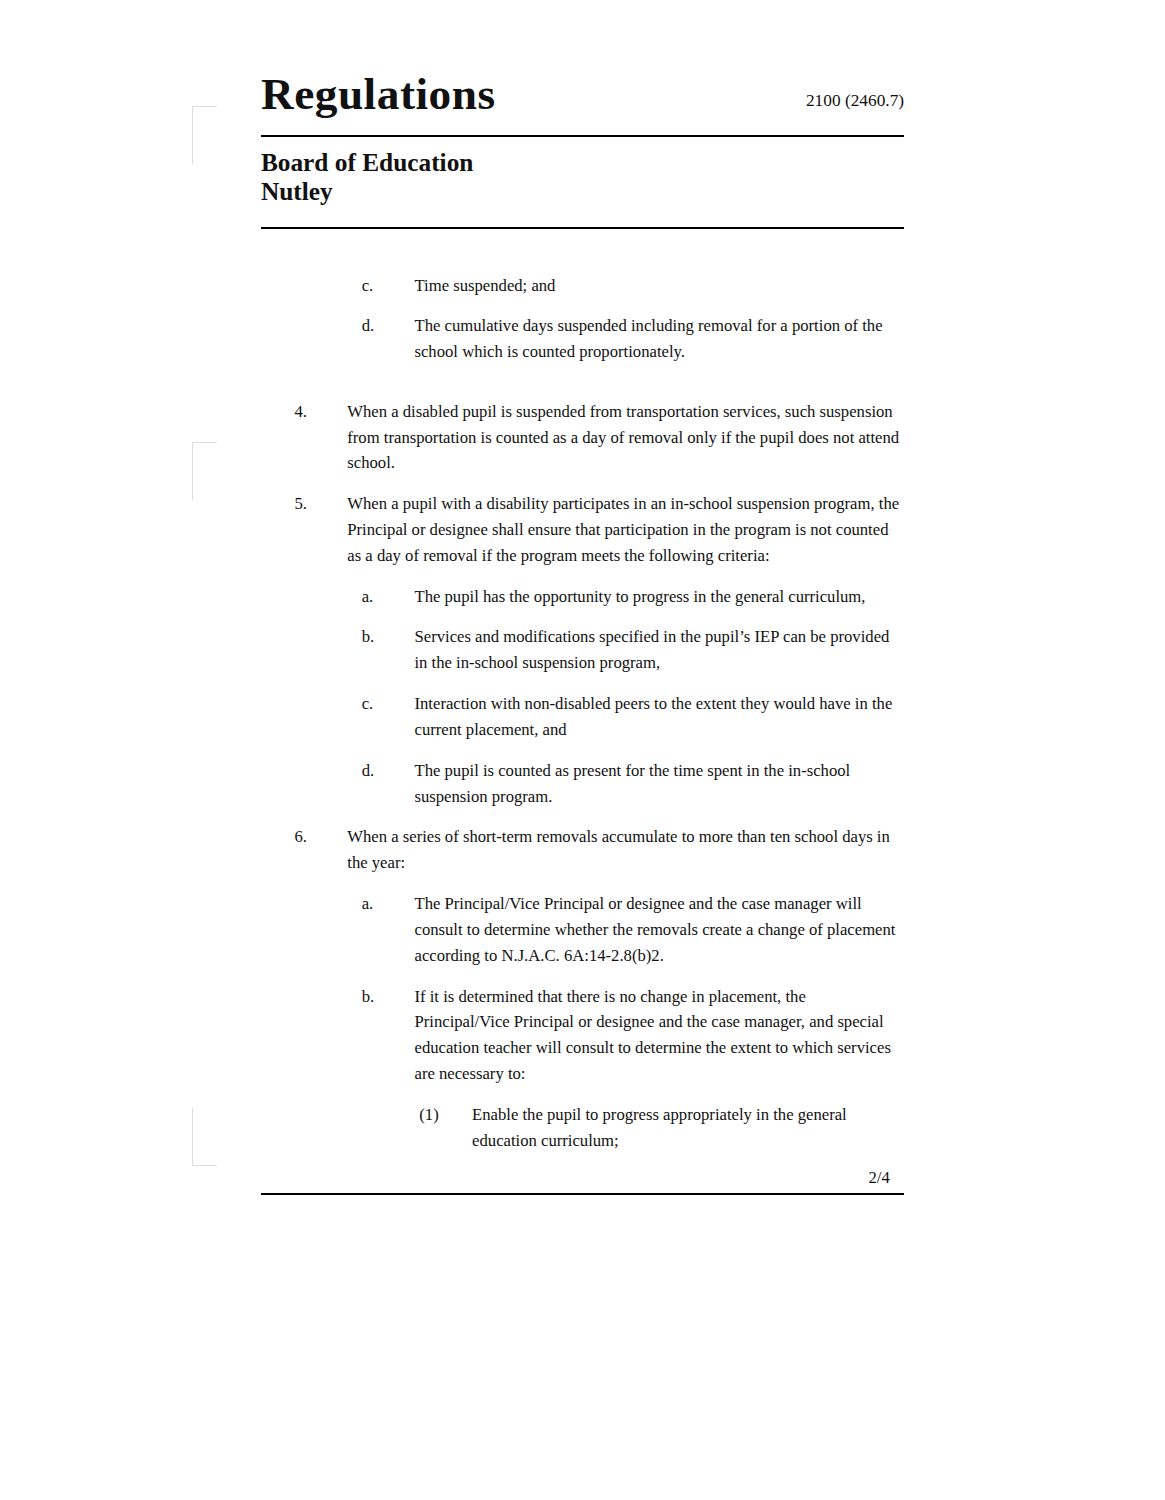Regulations
2100 (2460.7)
Board of Education
Nutley
c. Time suspended; and
d. The cumulative days suspended including removal for a portion of the school which is counted proportionately.
4. When a disabled pupil is suspended from transportation services, such suspension from transportation is counted as a day of removal only if the pupil does not attend school.
5. When a pupil with a disability participates in an in-school suspension program, the Principal or designee shall ensure that participation in the program is not counted as a day of removal if the program meets the following criteria:
a. The pupil has the opportunity to progress in the general curriculum,
b. Services and modifications specified in the pupil’s IEP can be provided in the in-school suspension program,
c. Interaction with non-disabled peers to the extent they would have in the current placement, and
d. The pupil is counted as present for the time spent in the in-school suspension program.
6. When a series of short-term removals accumulate to more than ten school days in the year:
a. The Principal/Vice Principal or designee and the case manager will consult to determine whether the removals create a change of placement according to N.J.A.C. 6A:14-2.8(b)2.
b. If it is determined that there is no change in placement, the Principal/Vice Principal or designee and the case manager, and special education teacher will consult to determine the extent to which services are necessary to:
(1) Enable the pupil to progress appropriately in the general education curriculum;
2/4